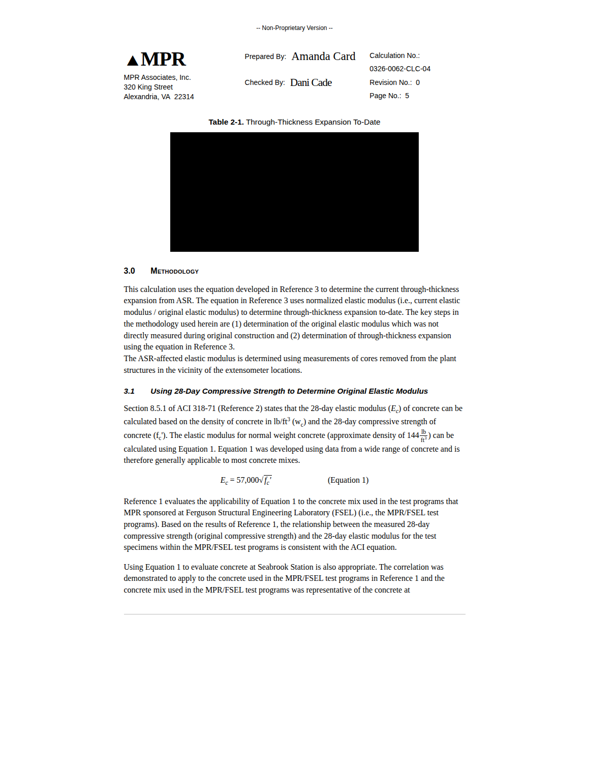-- Non-Proprietary Version --
▲MPR
MPR Associates, Inc.
320 King Street
Alexandria, VA 22314
Prepared By: Amanda Card
Checked By: Dani Cade
Calculation No.:
0326-0062-CLC-04
Revision No.: 0
Page No.: 5
Table 2-1. Through-Thickness Expansion To-Date
3.0 Methodology
This calculation uses the equation developed in Reference 3 to determine the current through-thickness expansion from ASR. The equation in Reference 3 uses normalized elastic modulus (i.e., current elastic modulus / original elastic modulus) to determine through-thickness expansion to-date. The key steps in the methodology used herein are (1) determination of the original elastic modulus which was not directly measured during original construction and (2) determination of through-thickness expansion using the equation in Reference 3.
The ASR-affected elastic modulus is determined using measurements of cores removed from the plant structures in the vicinity of the extensometer locations.
3.1 Using 28-Day Compressive Strength to Determine Original Elastic Modulus
Section 8.5.1 of ACI 318-71 (Reference 2) states that the 28-day elastic modulus (Ec) of concrete can be calculated based on the density of concrete in lb/ft3 (wc) and the 28-day compressive strength of concrete (fc'). The elastic modulus for normal weight concrete (approximate density of 144lb ft3) can be calculated using Equation 1. Equation 1 was developed using data from a wide range of concrete and is therefore generally applicable to most concrete mixes.
Ec = 57,000√fc' (Equation 1)
Reference 1 evaluates the applicability of Equation 1 to the concrete mix used in the test programs that MPR sponsored at Ferguson Structural Engineering Laboratory (FSEL) (i.e., the MPR/FSEL test programs). Based on the results of Reference 1, the relationship between the measured 28-day compressive strength (original compressive strength) and the 28-day elastic modulus for the test specimens within the MPR/FSEL test programs is consistent with the ACI equation.
Using Equation 1 to evaluate concrete at Seabrook Station is also appropriate. The correlation was demonstrated to apply to the concrete used in the MPR/FSEL test programs in Reference 1 and the concrete mix used in the MPR/FSEL test programs was representative of the concrete at